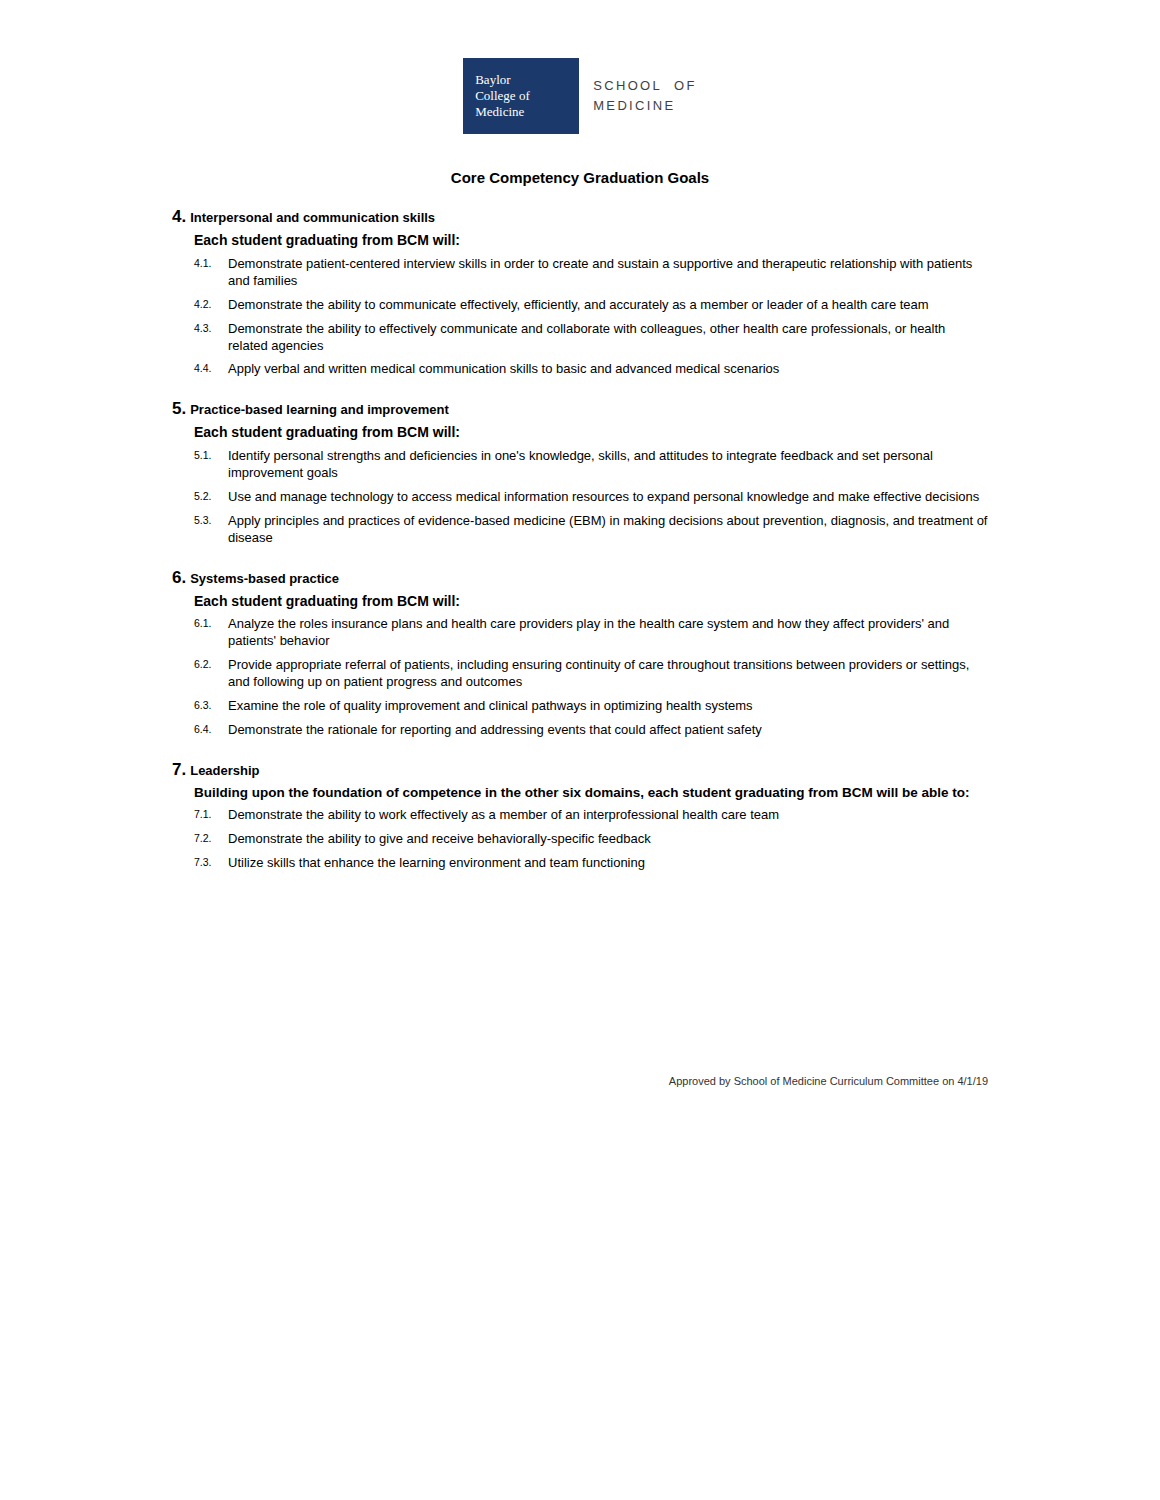Baylor
College of
Medicine
SCHOOL OF
MEDICINE
Core Competency Graduation Goals
4. Interpersonal and communication skills
Each student graduating from BCM will:
4.1. Demonstrate patient-centered interview skills in order to create and sustain a supportive and therapeutic relationship with patients and families
4.2. Demonstrate the ability to communicate effectively, efficiently, and accurately as a member or leader of a health care team
4.3. Demonstrate the ability to effectively communicate and collaborate with colleagues, other health care professionals, or health related agencies
4.4. Apply verbal and written medical communication skills to basic and advanced medical scenarios
5. Practice-based learning and improvement
Each student graduating from BCM will:
5.1. Identify personal strengths and deficiencies in one's knowledge, skills, and attitudes to integrate feedback and set personal improvement goals
5.2. Use and manage technology to access medical information resources to expand personal knowledge and make effective decisions
5.3. Apply principles and practices of evidence-based medicine (EBM) in making decisions about prevention, diagnosis, and treatment of disease
6. Systems-based practice
Each student graduating from BCM will:
6.1. Analyze the roles insurance plans and health care providers play in the health care system and how they affect providers' and patients' behavior
6.2. Provide appropriate referral of patients, including ensuring continuity of care throughout transitions between providers or settings, and following up on patient progress and outcomes
6.3. Examine the role of quality improvement and clinical pathways in optimizing health systems
6.4. Demonstrate the rationale for reporting and addressing events that could affect patient safety
7. Leadership
Building upon the foundation of competence in the other six domains, each student graduating from BCM will be able to:
7.1. Demonstrate the ability to work effectively as a member of an interprofessional health care team
7.2. Demonstrate the ability to give and receive behaviorally-specific feedback
7.3. Utilize skills that enhance the learning environment and team functioning
Approved by School of Medicine Curriculum Committee on 4/1/19